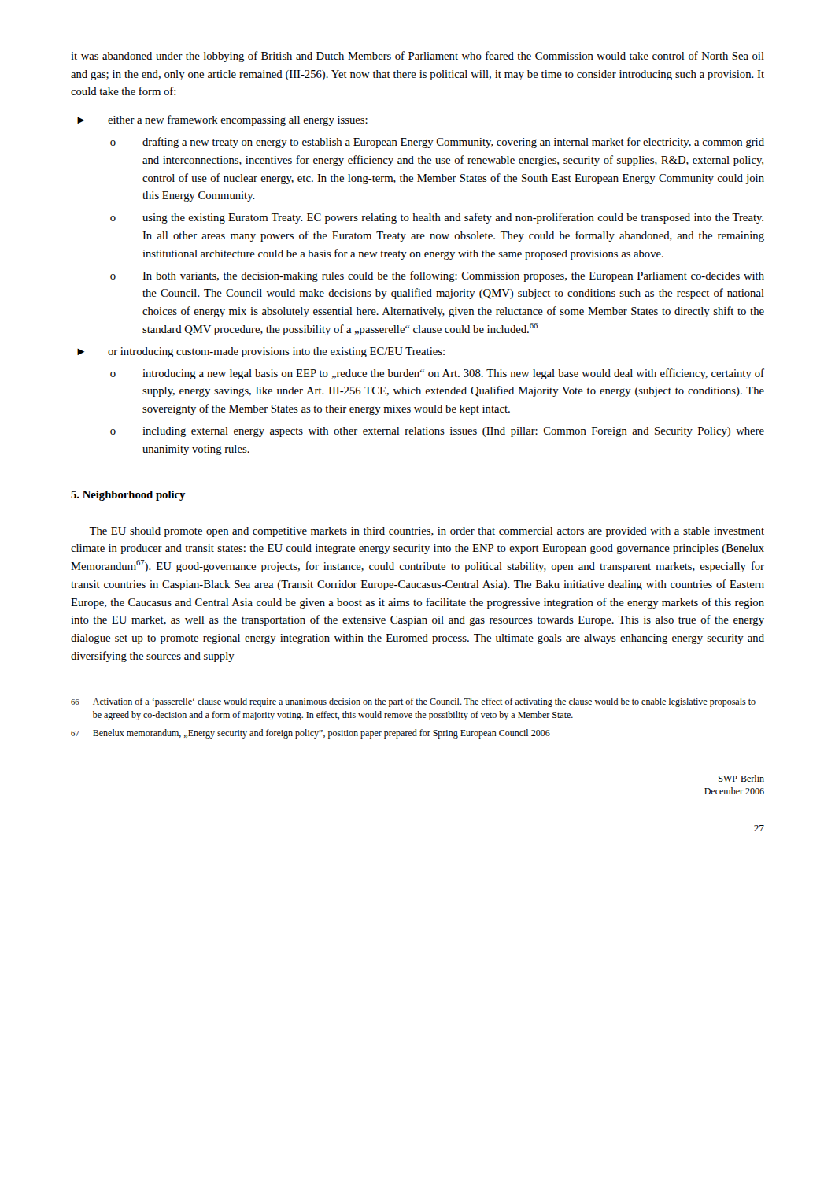it was abandoned under the lobbying of British and Dutch Members of Parliament who feared the Commission would take control of North Sea oil and gas; in the end, only one article remained (III-256). Yet now that there is political will, it may be time to consider introducing such a provision. It could take the form of:
►either a new framework encompassing all energy issues:
odrafting a new treaty on energy to establish a European Energy Community, covering an internal market for electricity, a common grid and interconnections, incentives for energy efficiency and the use of renewable energies, security of supplies, R&D, external policy, control of use of nuclear energy, etc. In the long-term, the Member States of the South East European Energy Community could join this Energy Community.
ousing the existing Euratom Treaty. EC powers relating to health and safety and non-proliferation could be transposed into the Treaty. In all other areas many powers of the Euratom Treaty are now obsolete. They could be formally abandoned, and the remaining institutional architecture could be a basis for a new treaty on energy with the same proposed provisions as above.
o In both variants, the decision-making rules could be the following: Commission proposes, the European Parliament co-decides with the Council. The Council would make decisions by qualified majority (QMV) subject to conditions such as the respect of national choices of energy mix is absolutely essential here. Alternatively, given the reluctance of some Member States to directly shift to the standard QMV procedure, the possibility of a „passerelle“ clause could be included.66
►or introducing custom-made provisions into the existing EC/EU Treaties:
ointroducing a new legal basis on EEP to „reduce the burden“ on Art. 308. This new legal base would deal with efficiency, certainty of supply, energy savings, like under Art. III-256 TCE, which extended Qualified Majority Vote to energy (subject to conditions). The sovereignty of the Member States as to their energy mixes would be kept intact.
oincluding external energy aspects with other external relations issues (IInd pillar: Common Foreign and Security Policy) where unanimity voting rules.
5. Neighborhood policy
The EU should promote open and competitive markets in third countries, in order that commercial actors are provided with a stable investment climate in producer and transit states: the EU could integrate energy security into the ENP to export European good governance principles (Benelux Memorandum67). EU good-governance projects, for instance, could contribute to political stability, open and transparent markets, especially for transit countries in Caspian-Black Sea area (Transit Corridor Europe-Caucasus-Central Asia). The Baku initiative dealing with countries of Eastern Europe, the Caucasus and Central Asia could be given a boost as it aims to facilitate the progressive integration of the energy markets of this region into the EU market, as well as the transportation of the extensive Caspian oil and gas resources towards Europe. This is also true of the energy dialogue set up to promote regional energy integration within the Euromed process. The ultimate goals are always enhancing energy security and diversifying the sources and supply
66
Activation of a ‘passerelle‘ clause would require a unanimous decision on the part of the Council. The effect of activating the clause would be to enable legislative proposals to be agreed by co-decision and a form of majority voting. In effect, this would remove the possibility of veto by a Member State.
67
Benelux memorandum, „Energy security and foreign policy”, position paper prepared for Spring European Council 2006
SWP-Berlin
December 2006
27